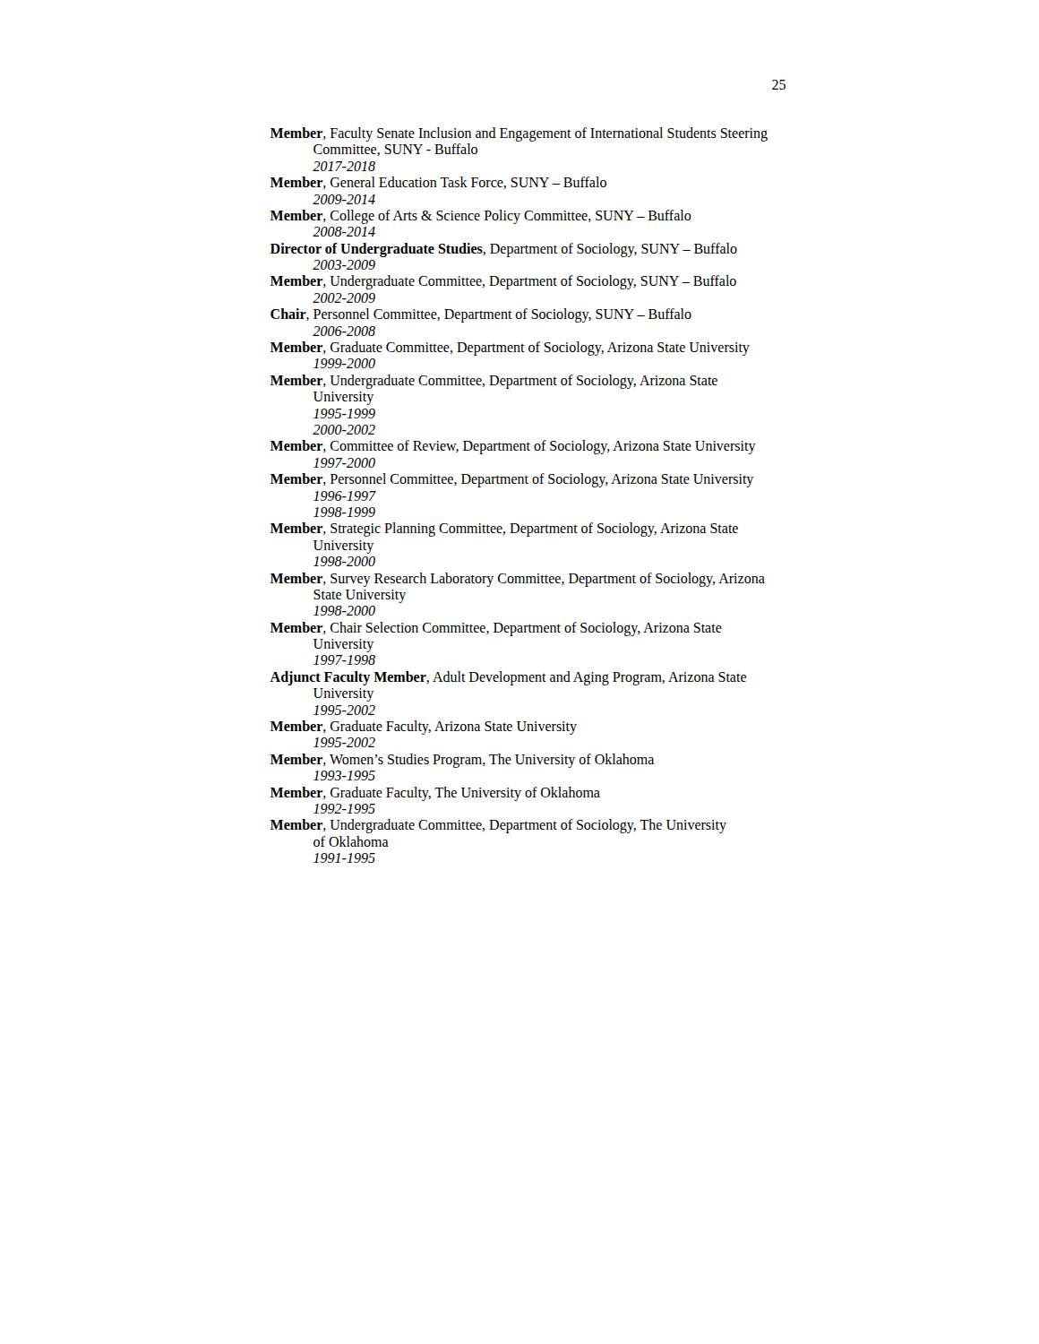25
Member, Faculty Senate Inclusion and Engagement of International Students Steering
Committee, SUNY - Buffalo
2017-2018
Member, General Education Task Force, SUNY – Buffalo
2009-2014
Member, College of Arts & Science Policy Committee, SUNY – Buffalo
2008-2014
Director of Undergraduate Studies, Department of Sociology, SUNY – Buffalo
2003-2009
Member, Undergraduate Committee, Department of Sociology, SUNY – Buffalo
2002-2009
Chair, Personnel Committee, Department of Sociology, SUNY – Buffalo
2006-2008
Member, Graduate Committee, Department of Sociology, Arizona State University
1999-2000
Member, Undergraduate Committee, Department of Sociology, Arizona State
University
1995-1999
2000-2002
Member, Committee of Review, Department of Sociology, Arizona State University
1997-2000
Member, Personnel Committee, Department of Sociology, Arizona State University
1996-1997
1998-1999
Member, Strategic Planning Committee, Department of Sociology, Arizona State
University
1998-2000
Member, Survey Research Laboratory Committee, Department of Sociology, Arizona
State University
1998-2000
Member, Chair Selection Committee, Department of Sociology, Arizona State
University
1997-1998
Adjunct Faculty Member, Adult Development and Aging Program, Arizona State
University
1995-2002
Member, Graduate Faculty, Arizona State University
1995-2002
Member, Women’s Studies Program, The University of Oklahoma
1993-1995
Member, Graduate Faculty, The University of Oklahoma
1992-1995
Member, Undergraduate Committee, Department of Sociology, The University
of Oklahoma
1991-1995